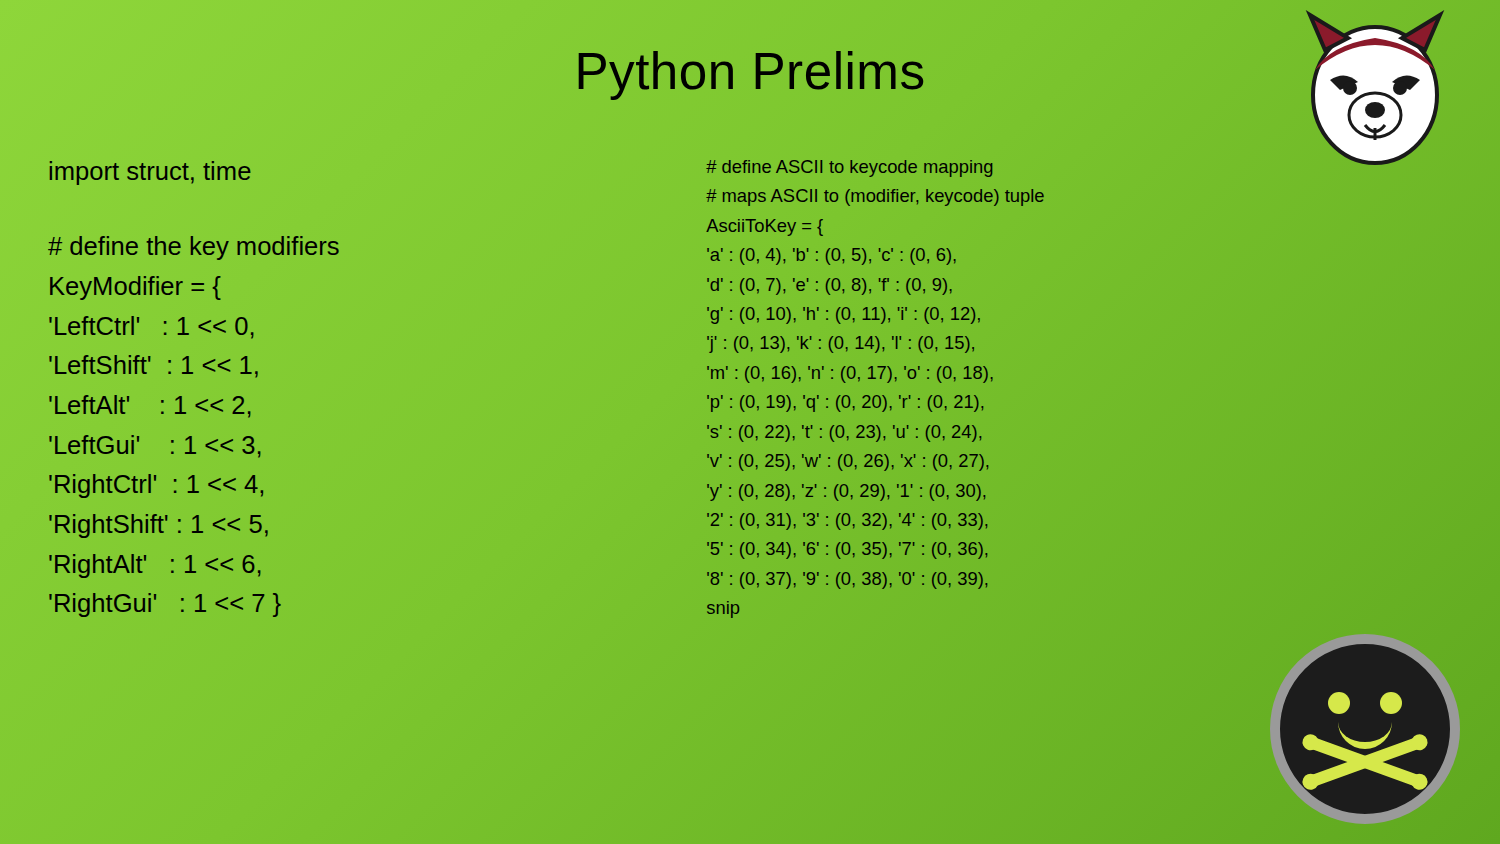Python Prelims
import struct, time
# define the key modifiers
KeyModifier = {
'LeftCtrl' : 1 << 0,
'LeftShift' : 1 << 1,
'LeftAlt' : 1 << 2,
'LeftGui' : 1 << 3,
'RightCtrl' : 1 << 4,
'RightShift' : 1 << 5,
'RightAlt' : 1 << 6,
'RightGui' : 1 << 7 }
# define ASCII to keycode mapping
# maps ASCII to (modifier, keycode) tuple
AsciiToKey = {
'a' : (0, 4), 'b' : (0, 5), 'c' : (0, 6),
'd' : (0, 7), 'e' : (0, 8), 'f' : (0, 9),
'g' : (0, 10), 'h' : (0, 11), 'i' : (0, 12),
'j' : (0, 13), 'k' : (0, 14), 'l' : (0, 15),
'm' : (0, 16), 'n' : (0, 17), 'o' : (0, 18),
'p' : (0, 19), 'q' : (0, 20), 'r' : (0, 21),
's' : (0, 22), 't' : (0, 23), 'u' : (0, 24),
'v' : (0, 25), 'w' : (0, 26), 'x' : (0, 27),
'y' : (0, 28), 'z' : (0, 29), '1' : (0, 30),
'2' : (0, 31), '3' : (0, 32), '4' : (0, 33),
'5' : (0, 34), '6' : (0, 35), '7' : (0, 36),
'8' : (0, 37), '9' : (0, 38), '0' : (0, 39),
snip